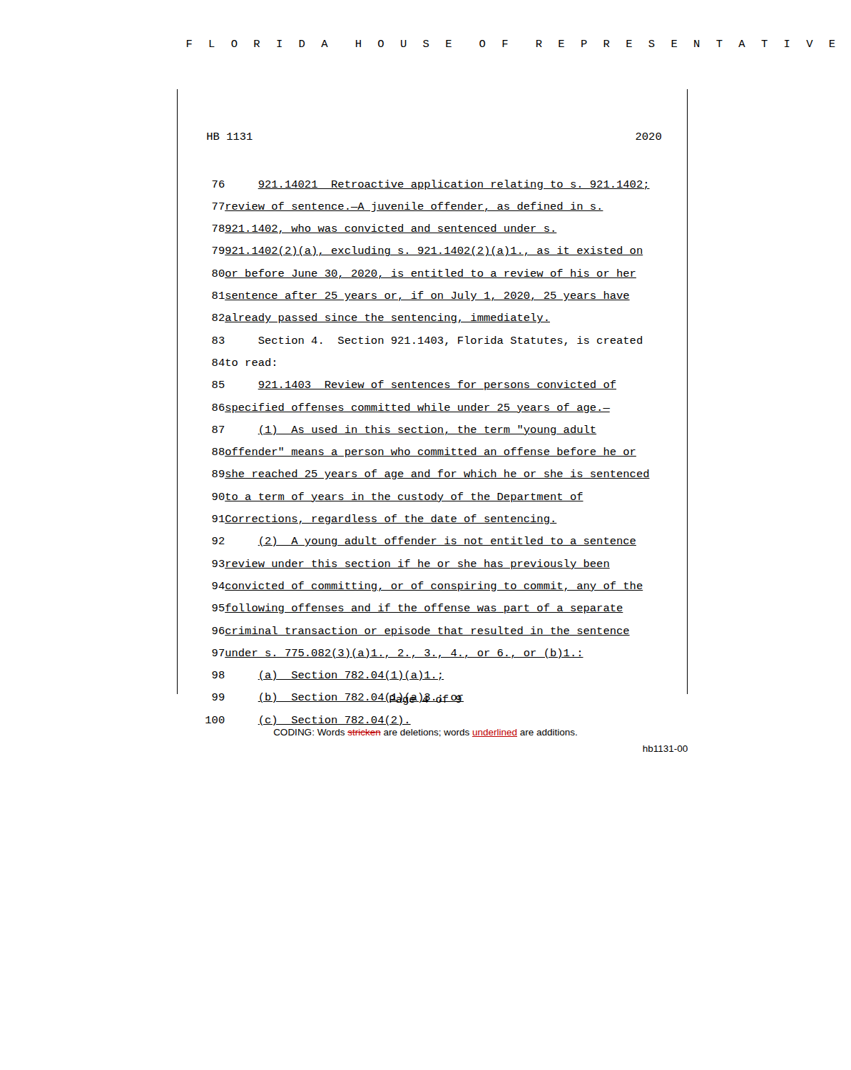F L O R I D A H O U S E O F R E P R E S E N T A T I V E S
HB 1131
2020
| 76 | 921.14021 Retroactive application relating to s. 921.1402; |
| 77 | review of sentence.—A juvenile offender, as defined in s. |
| 78 | 921.1402, who was convicted and sentenced under s. |
| 79 | 921.1402(2)(a), excluding s. 921.1402(2)(a)1., as it existed on |
| 80 | or before June 30, 2020, is entitled to a review of his or her |
| 81 | sentence after 25 years or, if on July 1, 2020, 25 years have |
| 82 | already passed since the sentencing, immediately. |
| 83 | Section 4. Section 921.1403, Florida Statutes, is created |
| 84 | to read: |
| 85 | 921.1403 Review of sentences for persons convicted of |
| 86 | specified offenses committed while under 25 years of age.— |
| 87 | (1) As used in this section, the term "young adult |
| 88 | offender" means a person who committed an offense before he or |
| 89 | she reached 25 years of age and for which he or she is sentenced |
| 90 | to a term of years in the custody of the Department of |
| 91 | Corrections, regardless of the date of sentencing. |
| 92 | (2) A young adult offender is not entitled to a sentence |
| 93 | review under this section if he or she has previously been |
| 94 | convicted of committing, or of conspiring to commit, any of the |
| 95 | following offenses and if the offense was part of a separate |
| 96 | criminal transaction or episode that resulted in the sentence |
| 97 | under s. 775.082(3)(a)1., 2., 3., 4., or 6., or (b)1.: |
| 98 | (a) Section 782.04(1)(a)1.; |
| 99 | (b) Section 782.04(1)(a)3.; or |
| 100 | (c) Section 782.04(2). |
Page 4 of 9
CODING: Words stricken are deletions; words underlined are additions.
hb1131-00